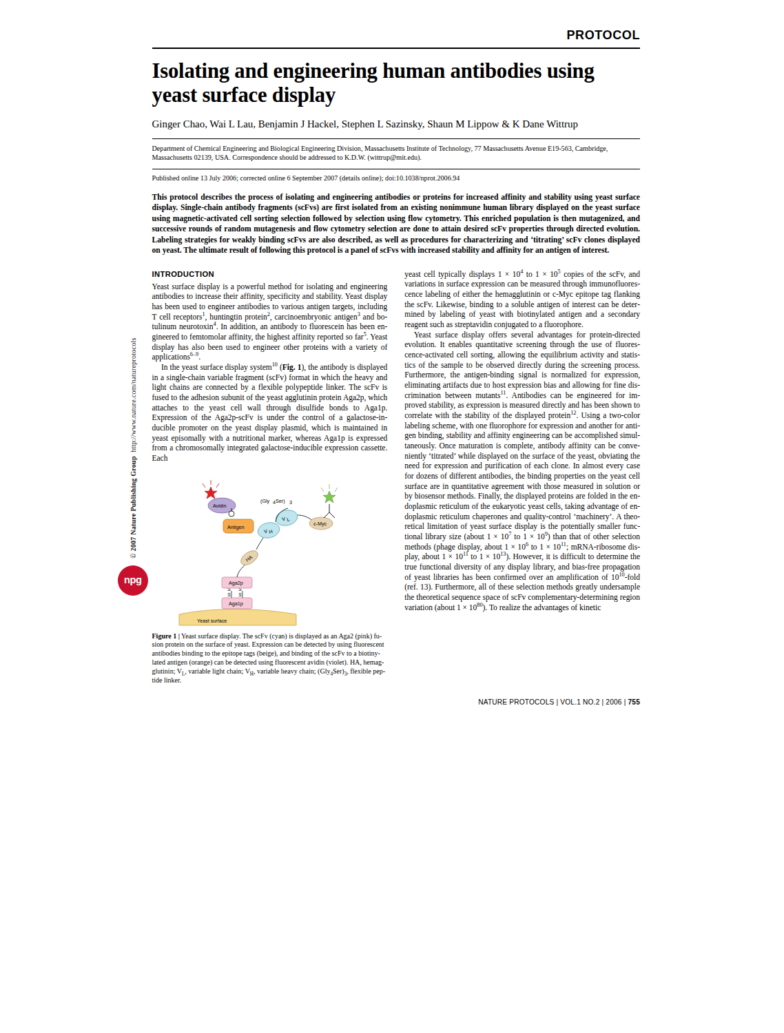© 2007 Nature Publishing Group http://www.nature.com/natureprotocols
npg
PROTOCOL
Isolating and engineering human antibodies using
yeast surface display
Ginger Chao, Wai L Lau, Benjamin J Hackel, Stephen L Sazinsky, Shaun M Lippow & K Dane Wittrup
Department of Chemical Engineering and Biological Engineering Division, Massachusetts Institute of Technology, 77 Massachusetts Avenue E19-563, Cambridge, Massachusetts 02139, USA. Correspondence should be addressed to K.D.W. (wittrup@mit.edu).
Published online 13 July 2006; corrected online 6 September 2007 (details online); doi:10.1038/nprot.2006.94
This protocol describes the process of isolating and engineering antibodies or proteins for increased affinity and stability using yeast surface display. Single-chain antibody fragments (scFvs) are first isolated from an existing nonimmune human library displayed on the yeast surface using magnetic-activated cell sorting selection followed by selection using flow cytometry. This enriched population is then mutagenized, and successive rounds of random mutagenesis and flow cytometry selection are done to attain desired scFv properties through directed evolution. Labeling strategies for weakly binding scFvs are also described, as well as procedures for characterizing and ‘titrating’ scFv clones displayed on yeast. The ultimate result of following this protocol is a panel of scFvs with increased stability and affinity for an antigen of interest.
INTRODUCTION
Yeast surface display is a powerful method for isolating and engineering antibodies to increase their affinity, specificity and stability. Yeast display has been used to engineer antibodies to various antigen targets, including T cell receptors1, huntingtin protein2, carcinoembryonic antigen3 and botulinum neurotoxin4. In addition, an antibody to fluorescein has been engineered to femtomolar affinity, the highest affinity reported so far5. Yeast display has also been used to engineer other proteins with a variety of applications6–9.
In the yeast surface display system10 (Fig. 1), the antibody is displayed in a single-chain variable fragment (scFv) format in which the heavy and light chains are connected by a flexible polypeptide linker. The scFv is fused to the adhesion subunit of the yeast agglutinin protein Aga2p, which attaches to the yeast cell wall through disulfide bonds to Aga1p. Expression of the Aga2p-scFv is under the control of a galactose-inducible promoter on the yeast display plasmid, which is maintained in yeast episomally with a nutritional marker, whereas Aga1p is expressed from a chromosomally integrated galactose-inducible expression cassette. Each
Yeast surface Aga1p S S S S Aga2p HA V H V L (Gly 4 Ser) 3 c-Myc Antigen Avidin
Figure 1 | Yeast surface display. The scFv (cyan) is displayed as an Aga2 (pink) fusion protein on the surface of yeast. Expression can be detected by using fluorescent antibodies binding to the epitope tags (beige), and binding of the scFv to a biotinylated antigen (orange) can be detected using fluorescent avidin (violet). HA, hemagglutinin; VL, variable light chain; VH, variable heavy chain; (Gly4Ser)3, flexible peptide linker.
yeast cell typically displays 1 × 104 to 1 × 105 copies of the scFv, and variations in surface expression can be measured through immunofluorescence labeling of either the hemagglutinin or c-Myc epitope tag flanking the scFv. Likewise, binding to a soluble antigen of interest can be determined by labeling of yeast with biotinylated antigen and a secondary reagent such as streptavidin conjugated to a fluorophore.
Yeast surface display offers several advantages for protein-directed evolution. It enables quantitative screening through the use of fluorescence-activated cell sorting, allowing the equilibrium activity and statistics of the sample to be observed directly during the screening process. Furthermore, the antigen-binding signal is normalized for expression, eliminating artifacts due to host expression bias and allowing for fine discrimination between mutants11. Antibodies can be engineered for improved stability, as expression is measured directly and has been shown to correlate with the stability of the displayed protein12. Using a two-color labeling scheme, with one fluorophore for expression and another for antigen binding, stability and affinity engineering can be accomplished simultaneously. Once maturation is complete, antibody affinity can be conveniently ‘titrated’ while displayed on the surface of the yeast, obviating the need for expression and purification of each clone. In almost every case for dozens of different antibodies, the binding properties on the yeast cell surface are in quantitative agreement with those measured in solution or by biosensor methods. Finally, the displayed proteins are folded in the endoplasmic reticulum of the eukaryotic yeast cells, taking advantage of endoplasmic reticulum chaperones and quality-control ‘machinery’. A theoretical limitation of yeast surface display is the potentially smaller functional library size (about 1 × 107 to 1 × 109) than that of other selection methods (phage display, about 1 × 106 to 1 × 1011; mRNA-ribosome display, about 1 × 1011 to 1 × 1013). However, it is difficult to determine the true functional diversity of any display library, and bias-free propagation of yeast libraries has been confirmed over an amplification of 1010-fold (ref. 13). Furthermore, all of these selection methods greatly undersample the theoretical sequence space of scFv complementary-determining region variation (about 1 × 1080). To realize the advantages of kinetic
NATURE PROTOCOLS | VOL.1 NO.2 | 2006 | 755